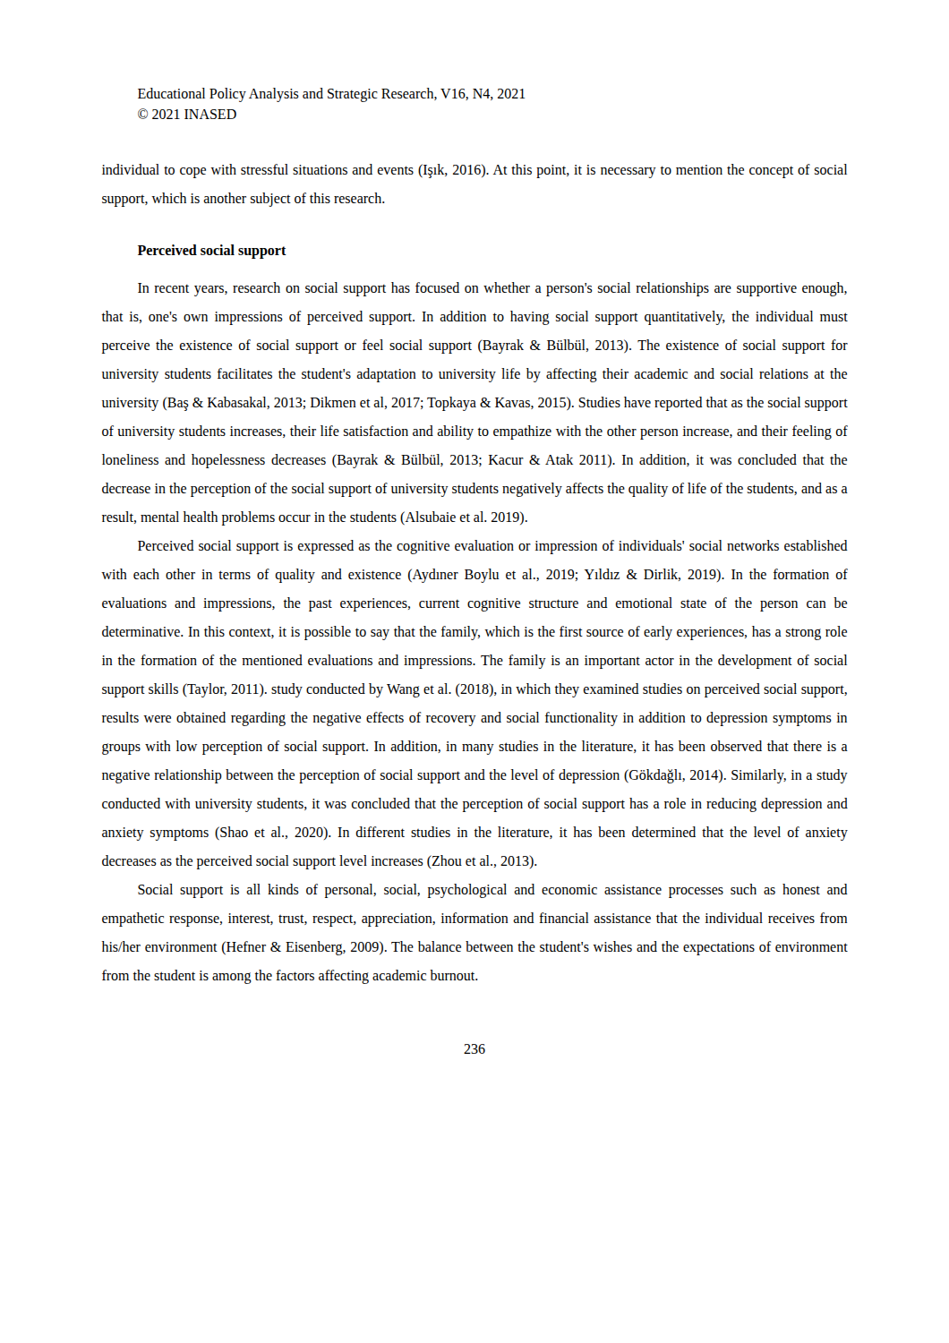Educational Policy Analysis and Strategic Research, V16, N4, 2021
© 2021 INASED
individual to cope with stressful situations and events (Işık, 2016). At this point, it is necessary to mention the concept of social support, which is another subject of this research.
Perceived social support
In recent years, research on social support has focused on whether a person's social relationships are supportive enough, that is, one's own impressions of perceived support. In addition to having social support quantitatively, the individual must perceive the existence of social support or feel social support (Bayrak & Bülbül, 2013). The existence of social support for university students facilitates the student's adaptation to university life by affecting their academic and social relations at the university (Baş & Kabasakal, 2013; Dikmen et al, 2017; Topkaya & Kavas, 2015). Studies have reported that as the social support of university students increases, their life satisfaction and ability to empathize with the other person increase, and their feeling of loneliness and hopelessness decreases (Bayrak & Bülbül, 2013; Kacur & Atak 2011). In addition, it was concluded that the decrease in the perception of the social support of university students negatively affects the quality of life of the students, and as a result, mental health problems occur in the students (Alsubaie et al. 2019).
Perceived social support is expressed as the cognitive evaluation or impression of individuals' social networks established with each other in terms of quality and existence (Aydıner Boylu et al., 2019; Yıldız & Dirlik, 2019). In the formation of evaluations and impressions, the past experiences, current cognitive structure and emotional state of the person can be determinative. In this context, it is possible to say that the family, which is the first source of early experiences, has a strong role in the formation of the mentioned evaluations and impressions. The family is an important actor in the development of social support skills (Taylor, 2011). study conducted by Wang et al. (2018), in which they examined studies on perceived social support, results were obtained regarding the negative effects of recovery and social functionality in addition to depression symptoms in groups with low perception of social support. In addition, in many studies in the literature, it has been observed that there is a negative relationship between the perception of social support and the level of depression (Gökdağlı, 2014). Similarly, in a study conducted with university students, it was concluded that the perception of social support has a role in reducing depression and anxiety symptoms (Shao et al., 2020). In different studies in the literature, it has been determined that the level of anxiety decreases as the perceived social support level increases (Zhou et al., 2013).
Social support is all kinds of personal, social, psychological and economic assistance processes such as honest and empathetic response, interest, trust, respect, appreciation, information and financial assistance that the individual receives from his/her environment (Hefner & Eisenberg, 2009). The balance between the student's wishes and the expectations of environment from the student is among the factors affecting academic burnout.
236